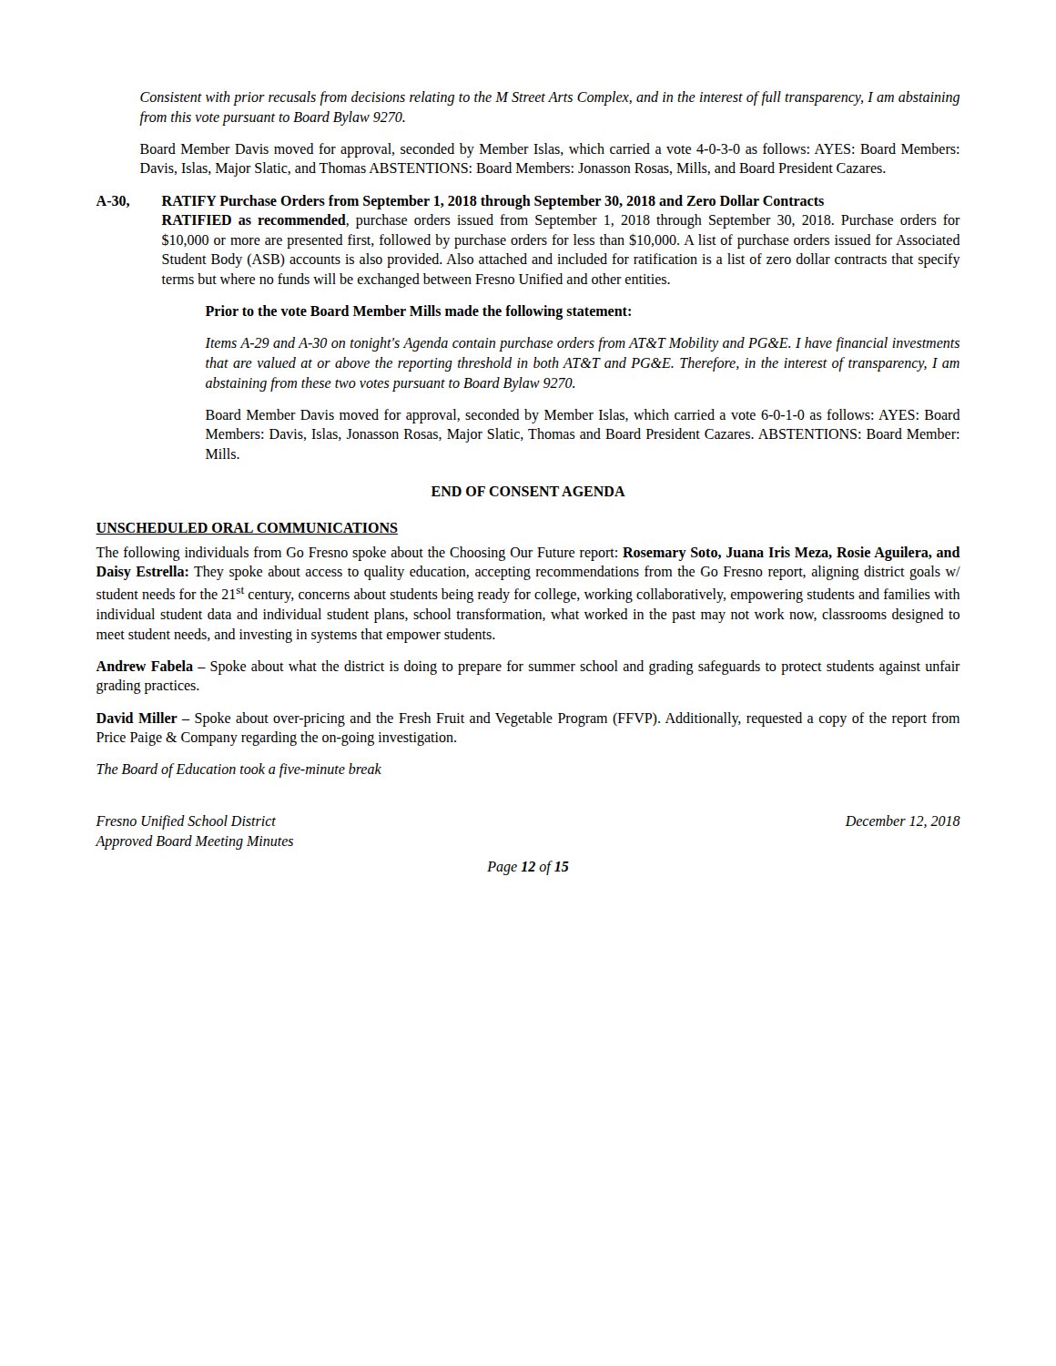Consistent with prior recusals from decisions relating to the M Street Arts Complex, and in the interest of full transparency, I am abstaining from this vote pursuant to Board Bylaw 9270.
Board Member Davis moved for approval, seconded by Member Islas, which carried a vote 4-0-3-0 as follows: AYES: Board Members: Davis, Islas, Major Slatic, and Thomas ABSTENTIONS: Board Members: Jonasson Rosas, Mills, and Board President Cazares.
A-30,
RATIFY Purchase Orders from September 1, 2018 through September 30, 2018 and Zero Dollar Contracts
RATIFIED as recommended, purchase orders issued from September 1, 2018 through September 30, 2018. Purchase orders for $10,000 or more are presented first, followed by purchase orders for less than $10,000. A list of purchase orders issued for Associated Student Body (ASB) accounts is also provided. Also attached and included for ratification is a list of zero dollar contracts that specify terms but where no funds will be exchanged between Fresno Unified and other entities.
Prior to the vote Board Member Mills made the following statement:
Items A-29 and A-30 on tonight's Agenda contain purchase orders from AT&T Mobility and PG&E. I have financial investments that are valued at or above the reporting threshold in both AT&T and PG&E. Therefore, in the interest of transparency, I am abstaining from these two votes pursuant to Board Bylaw 9270.
Board Member Davis moved for approval, seconded by Member Islas, which carried a vote 6-0-1-0 as follows: AYES: Board Members: Davis, Islas, Jonasson Rosas, Major Slatic, Thomas and Board President Cazares. ABSTENTIONS: Board Member: Mills.
END OF CONSENT AGENDA
UNSCHEDULED ORAL COMMUNICATIONS
The following individuals from Go Fresno spoke about the Choosing Our Future report: Rosemary Soto, Juana Iris Meza, Rosie Aguilera, and Daisy Estrella: They spoke about access to quality education, accepting recommendations from the Go Fresno report, aligning district goals w/ student needs for the 21st century, concerns about students being ready for college, working collaboratively, empowering students and families with individual student data and individual student plans, school transformation, what worked in the past may not work now, classrooms designed to meet student needs, and investing in systems that empower students.
Andrew Fabela – Spoke about what the district is doing to prepare for summer school and grading safeguards to protect students against unfair grading practices.
David Miller – Spoke about over-pricing and the Fresh Fruit and Vegetable Program (FFVP). Additionally, requested a copy of the report from Price Paige & Company regarding the on-going investigation.
The Board of Education took a five-minute break
Fresno Unified School District December 12, 2018
Approved Board Meeting Minutes
Page 12 of 15